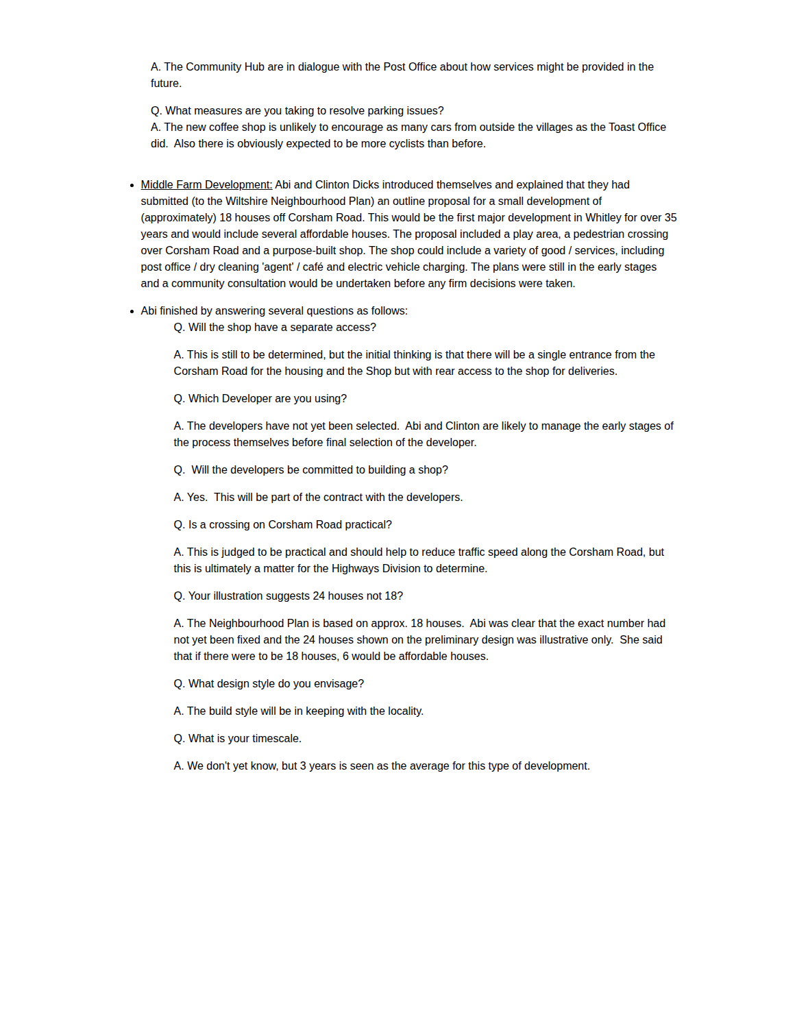A. The Community Hub are in dialogue with the Post Office about how services might be provided in the future.
Q. What measures are you taking to resolve parking issues?
A. The new coffee shop is unlikely to encourage as many cars from outside the villages as the Toast Office did. Also there is obviously expected to be more cyclists than before.
Middle Farm Development: Abi and Clinton Dicks introduced themselves and explained that they had submitted (to the Wiltshire Neighbourhood Plan) an outline proposal for a small development of (approximately) 18 houses off Corsham Road. This would be the first major development in Whitley for over 35 years and would include several affordable houses. The proposal included a play area, a pedestrian crossing over Corsham Road and a purpose-built shop. The shop could include a variety of good / services, including post office / dry cleaning 'agent' / café and electric vehicle charging. The plans were still in the early stages and a community consultation would be undertaken before any firm decisions were taken.
Abi finished by answering several questions as follows:
Q. Will the shop have a separate access?
A. This is still to be determined, but the initial thinking is that there will be a single entrance from the Corsham Road for the housing and the Shop but with rear access to the shop for deliveries.
Q. Which Developer are you using?
A. The developers have not yet been selected. Abi and Clinton are likely to manage the early stages of the process themselves before final selection of the developer.
Q. Will the developers be committed to building a shop?
A. Yes. This will be part of the contract with the developers.
Q. Is a crossing on Corsham Road practical?
A. This is judged to be practical and should help to reduce traffic speed along the Corsham Road, but this is ultimately a matter for the Highways Division to determine.
Q. Your illustration suggests 24 houses not 18?
A. The Neighbourhood Plan is based on approx. 18 houses. Abi was clear that the exact number had not yet been fixed and the 24 houses shown on the preliminary design was illustrative only. She said that if there were to be 18 houses, 6 would be affordable houses.
Q. What design style do you envisage?
A. The build style will be in keeping with the locality.
Q. What is your timescale.
A. We don't yet know, but 3 years is seen as the average for this type of development.